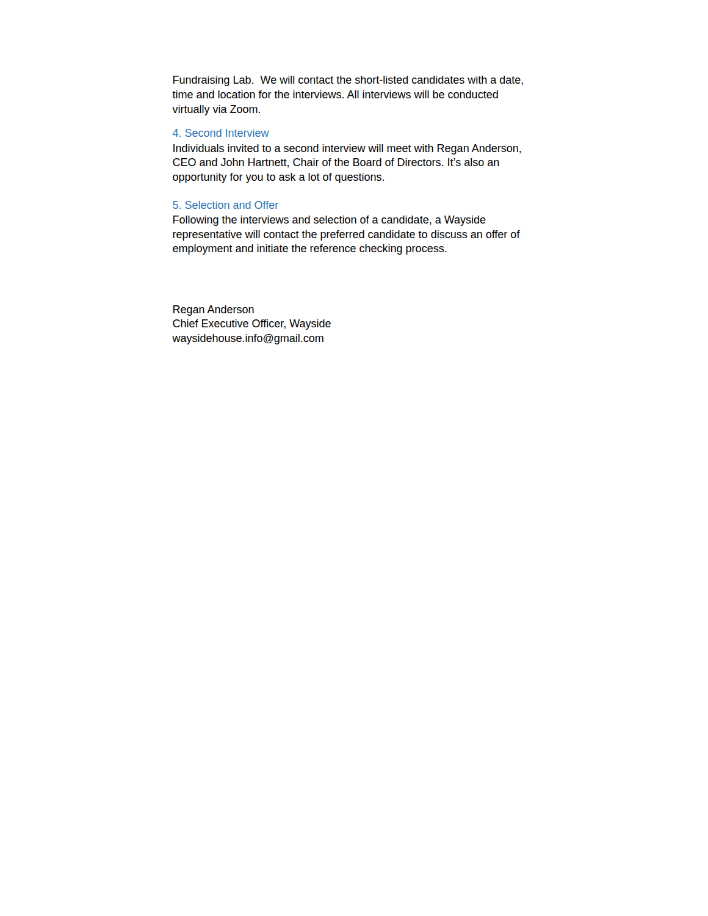Fundraising Lab. We will contact the short-listed candidates with a date, time and location for the interviews. All interviews will be conducted virtually via Zoom.
4. Second Interview
Individuals invited to a second interview will meet with Regan Anderson, CEO and John Hartnett, Chair of the Board of Directors. It’s also an opportunity for you to ask a lot of questions.
5. Selection and Offer
Following the interviews and selection of a candidate, a Wayside representative will contact the preferred candidate to discuss an offer of employment and initiate the reference checking process.
Regan Anderson
Chief Executive Officer, Wayside
waysidehouse.info@gmail.com